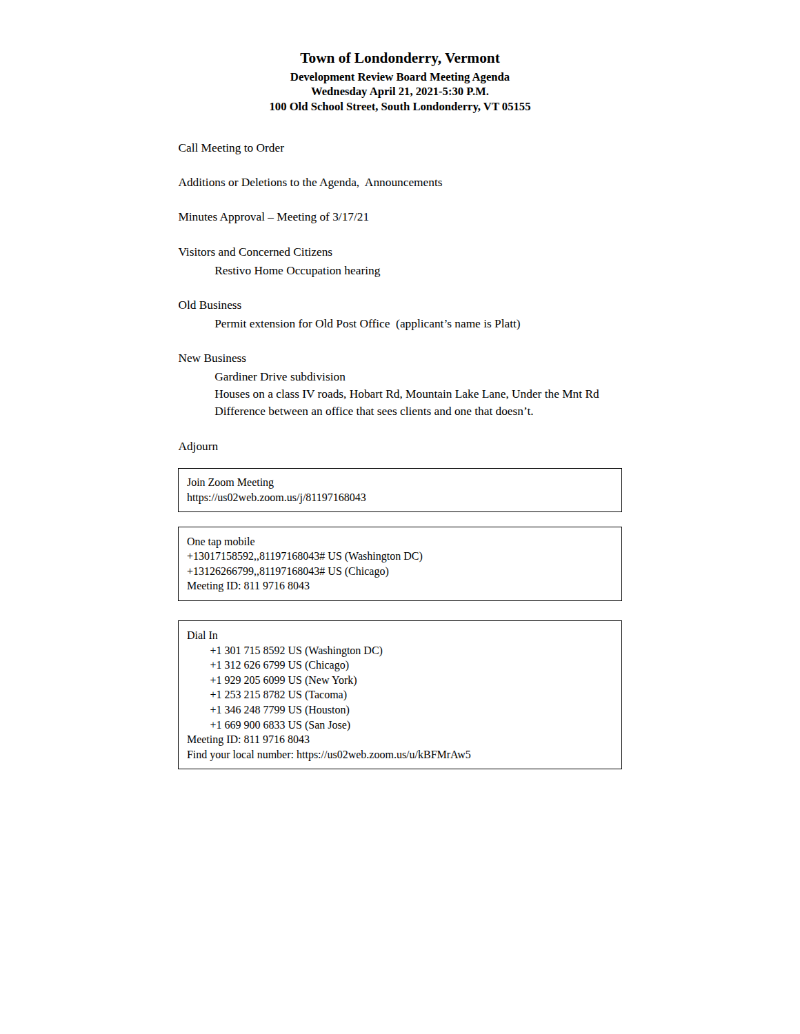Town of Londonderry, Vermont
Development Review Board Meeting Agenda
Wednesday April 21, 2021-5:30 P.M.
100 Old School Street, South Londonderry, VT 05155
Call Meeting to Order
Additions or Deletions to the Agenda, Announcements
Minutes Approval – Meeting of 3/17/21
Visitors and Concerned Citizens
Restivo Home Occupation hearing
Old Business
Permit extension for Old Post Office (applicant’s name is Platt)
New Business
Gardiner Drive subdivision
Houses on a class IV roads, Hobart Rd, Mountain Lake Lane, Under the Mnt Rd
Difference between an office that sees clients and one that doesn’t.
Adjourn
Join Zoom Meeting
https://us02web.zoom.us/j/81197168043
One tap mobile
+13017158592,,81197168043# US (Washington DC)
+13126266799,,81197168043# US (Chicago)
Meeting ID: 811 9716 8043
Dial In
+1 301 715 8592 US (Washington DC)
+1 312 626 6799 US (Chicago)
+1 929 205 6099 US (New York)
+1 253 215 8782 US (Tacoma)
+1 346 248 7799 US (Houston)
+1 669 900 6833 US (San Jose)
Meeting ID: 811 9716 8043
Find your local number: https://us02web.zoom.us/u/kBFMrAw5